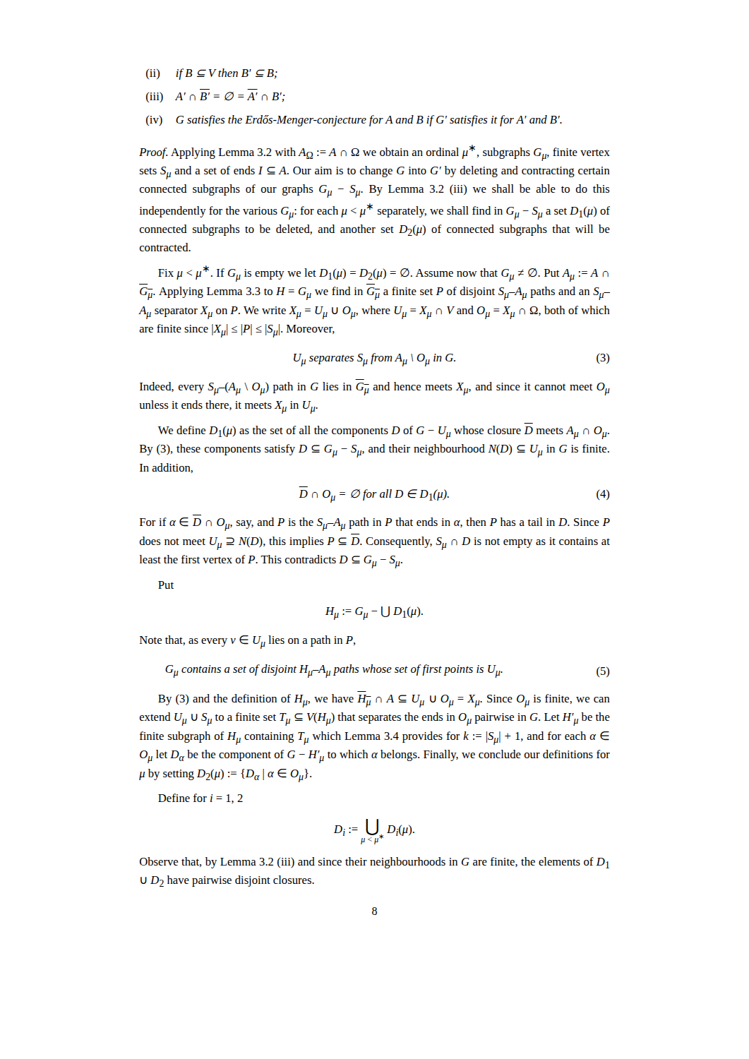(ii) if B ⊆ V then B′ ⊆ B;
(iii) A′ ∩ B′ = ∅ = A′ ∩ B′;
(iv) G satisfies the Erdős-Menger-conjecture for A and B if G′ satisfies it for A′ and B′.
Proof. Applying Lemma 3.2 with AΩ := A ∩ Ω we obtain an ordinal μ∗, subgraphs Gμ, finite vertex sets Sμ and a set of ends I ⊆ A. Our aim is to change G into G′ by deleting and contracting certain connected subgraphs of our graphs Gμ − Sμ. By Lemma 3.2 (iii) we shall be able to do this independently for the various Gμ: for each μ < μ∗ separately, we shall find in Gμ − Sμ a set D1(μ) of connected subgraphs to be deleted, and another set D2(μ) of connected subgraphs that will be contracted.
Fix μ < μ∗. If Gμ is empty we let D1(μ) = D2(μ) = ∅. Assume now that Gμ ≠ ∅. Put Aμ := A ∩ Gμ. Applying Lemma 3.3 to H = Gμ we find in Gμ a finite set P of disjoint Sμ–Aμ paths and an Sμ–Aμ separator Xμ on P. We write Xμ = Uμ ∪ Oμ, where Uμ = Xμ ∩ V and Oμ = Xμ ∩ Ω, both of which are finite since |Xμ| ≤ |P| ≤ |Sμ|. Moreover,
Uμ separates Sμ from Aμ \ Oμ in G. (3)
Indeed, every Sμ–(Aμ \ Oμ) path in G lies in Gμ and hence meets Xμ, and since it cannot meet Oμ unless it ends there, it meets Xμ in Uμ.
We define D1(μ) as the set of all the components D of G − Uμ whose closure D meets Aμ ∩ Oμ. By (3), these components satisfy D ⊆ Gμ − Sμ, and their neighbourhood N(D) ⊆ Uμ in G is finite. In addition,
D ∩ Oμ = ∅ for all D ∈ D1(μ). (4)
For if α ∈ D ∩ Oμ, say, and P is the Sμ–Aμ path in P that ends in α, then P has a tail in D. Since P does not meet Uμ ⊇ N(D), this implies P ⊆ D. Consequently, Sμ ∩ D is not empty as it contains at least the first vertex of P. This contradicts D ⊆ Gμ − Sμ.
Put
Hμ := Gμ − ⋃ D1(μ).
Note that, as every v ∈ Uμ lies on a path in P,
Gμ contains a set of disjoint Hμ–Aμ paths whose set of first points is Uμ. (5)
By (3) and the definition of Hμ, we have Hμ ∩ A ⊆ Uμ ∪ Oμ = Xμ. Since Oμ is finite, we can extend Uμ ∪ Sμ to a finite set Tμ ⊆ V(Hμ) that separates the ends in Oμ pairwise in G. Let H′μ be the finite subgraph of Hμ containing Tμ which Lemma 3.4 provides for k := |Sμ| + 1, and for each α ∈ Oμ let Dα be the component of G − H′μ to which α belongs. Finally, we conclude our definitions for μ by setting D2(μ) := {Dα | α ∈ Oμ}.
Define for i = 1, 2
Di := ⋃ μ < μ∗ Di(μ).
Observe that, by Lemma 3.2 (iii) and since their neighbourhoods in G are finite, the elements of D1 ∪ D2 have pairwise disjoint closures.
8